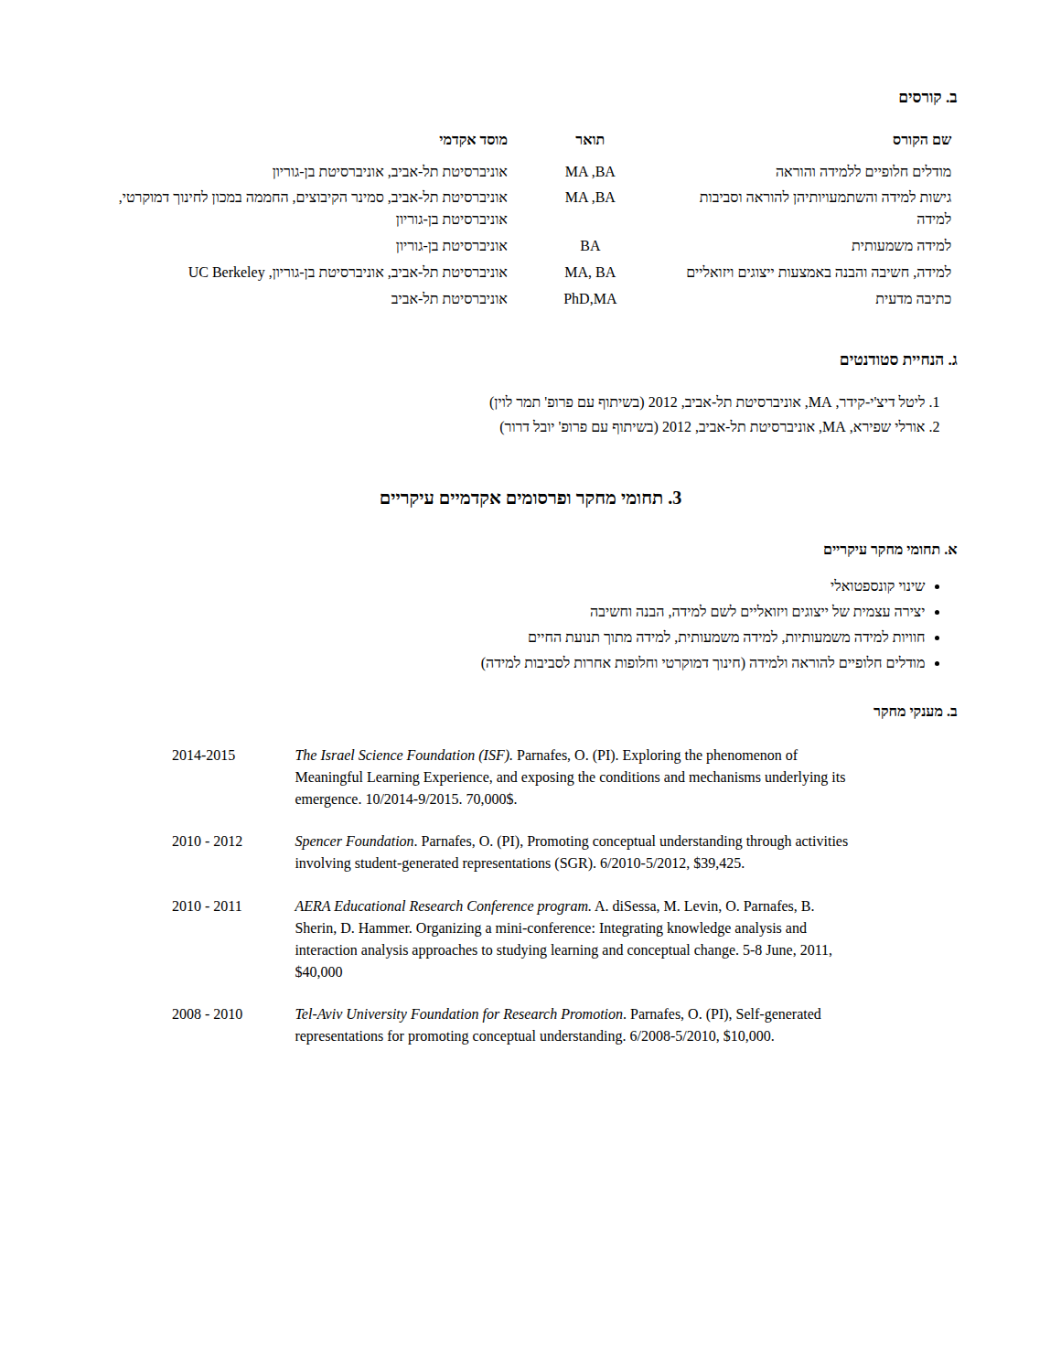ב. קורסים
| שם הקורס | תואר | מוסד אקדמי |
| --- | --- | --- |
| מודלים חלופיים ללמידה והוראה | MA ,BA | אוניברסיטת תל-אביב, אוניברסיטת בן-גוריון |
| גישות למידה והשתמעויותיהן להוראה וסביבות למידה | MA ,BA | אוניברסיטת תל-אביב, סמינר הקיבוצים, החממה במכון לחינוך דמוקרטי, אוניברסיטת בן-גוריון |
| למידה משמעותית | BA | אוניברסיטת בן-גוריון |
| למידה, חשיבה והבנה באמצעות ייצוגים ויזואליים | MA, BA | אוניברסיטת תל-אביב, אוניברסיטת בן-גוריון, UC Berkeley |
| כתיבה מדעית | PhD,MA | אוניברסיטת תל-אביב |
ג. הנחיית סטודנטים
ליטל דיצ'י-קידר, MA, אוניברסיטת תל-אביב, 2012 (בשיתוף עם פרופ' תמר לוין)
אורלי שפירא, MA, אוניברסיטת תל-אביב, 2012 (בשיתוף עם פרופ' יובל דרור)
3. תחומי מחקר ופרסומים אקדמיים עיקריים
א. תחומי מחקר עיקריים
שינוי קונספטואלי
יצירה עצמית של ייצוגים ויזואליים לשם למידה, הבנה וחשיבה
חוויות למידה משמעותיות, למידה משמעותית, למידה מתוך תנועת החיים
מודלים חלופיים להוראה ולמידה (חינוך דמוקרטי וחלופות אחרות לסביבות למידה)
ב. מענקי מחקר
| 2014-2015 | The Israel Science Foundation (ISF). Parnafes, O. (PI). Exploring the phenomenon of Meaningful Learning Experience, and exposing the conditions and mechanisms underlying its emergence. 10/2014-9/2015. 70,000$. |
| 2010 - 2012 | Spencer Foundation . Parnafes, O. (PI), Promoting conceptual understanding through activities involving student-generated representations (SGR). 6/2010-5/2012, $39,425. |
| 2010 - 2011 | AERA Educational Research Conference program. A. diSessa, M. Levin, O. Parnafes, B. Sherin, D. Hammer. Organizing a mini-conference: Integrating knowledge analysis and interaction analysis approaches to studying learning and conceptual change. 5-8 June, 2011, $40,000 |
| 2008 - 2010 | Tel-Aviv University Foundation for Research Promotion . Parnafes, O. (PI), Self-generated representations for promoting conceptual understanding. 6/2008-5/2010, $10,000. |